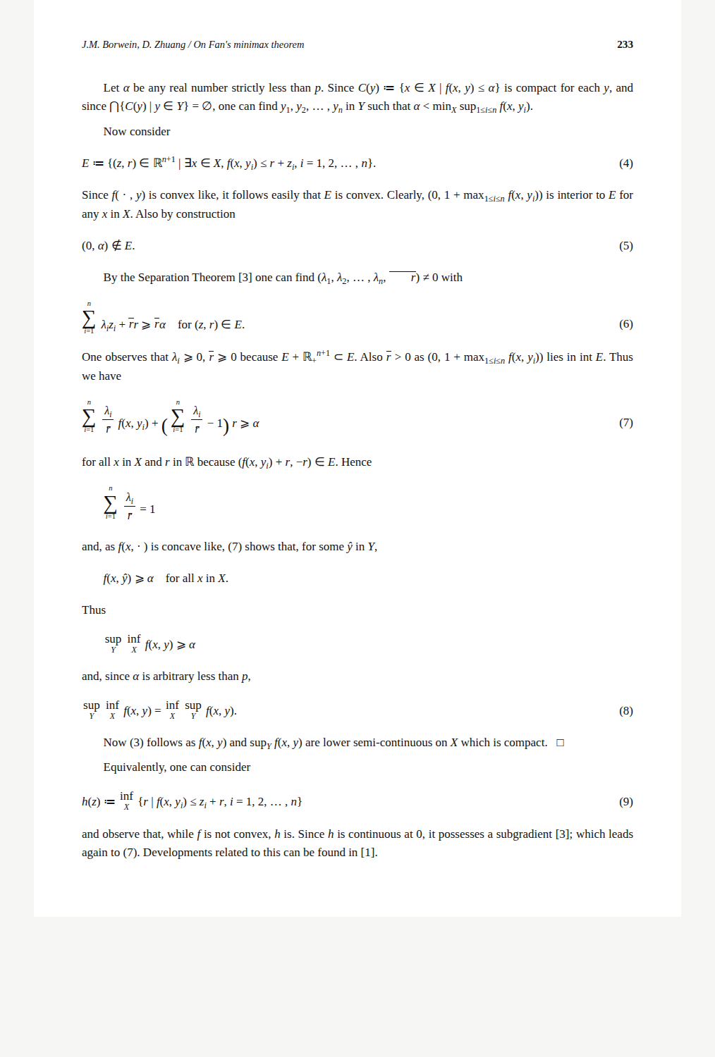J.M. Borwein, D. Zhuang / On Fan's minimax theorem 233
Let α be any real number strictly less than p. Since C(y) ≔ {x ∈ X | f(x, y) ≤ α} is compact for each y, and since ⋂{C(y) | y ∈ Y} = ∅, one can find y1, y2, … , yn in Y such that α < minX sup1≤i≤n f(x, yi).
Now consider
E ≔ {(z, r) ∈ ℝn+1 | ∃x ∈ X, f(x, yi) ≤ r + zi, i = 1, 2, … , n}. (4)
Since f( · , y) is convex like, it follows easily that E is convex. Clearly, (0, 1 + max1≤i≤n f(x, yi)) is interior to E for any x in X. Also by construction
(0, α) ∉ E. (5)
By the Separation Theorem [3] one can find (λ1, λ2, … , λn, r) ≠ 0 with
n∑i=1 λizi + rr ⩾ rα for (z, r) ∈ E. (6)
One observes that λi ⩾ 0, r ⩾ 0 because E + ℝ+n+1 ⊂ E. Also r > 0 as (0, 1 + max1≤i≤n f(x, yi)) lies in int E. Thus we have
n∑i=1 λi r̄ f(x, yi) + ( n∑i=1 λi r̄ − 1) r ⩾ α (7)
for all x in X and r in ℝ because (f(x, yi) + r, −r) ∈ E. Hence
n∑i=1 λi r̄ = 1
and, as f(x, · ) is concave like, (7) shows that, for some ŷ in Y,
f(x, ŷ) ⩾ α for all x in X.
Thus
sup Y inf X f(x, y) ⩾ α
and, since α is arbitrary less than p,
sup Y inf X f(x, y) = inf X sup Y f(x, y). (8)
Now (3) follows as f(x, y) and supY f(x, y) are lower semi-continuous on X which is compact. □
Equivalently, one can consider
h(z) ≔ inf X {r | f(x, yi) ≤ zi + r, i = 1, 2, … , n} (9)
and observe that, while f is not convex, h is. Since h is continuous at 0, it possesses a subgradient [3]; which leads again to (7). Developments related to this can be found in [1].